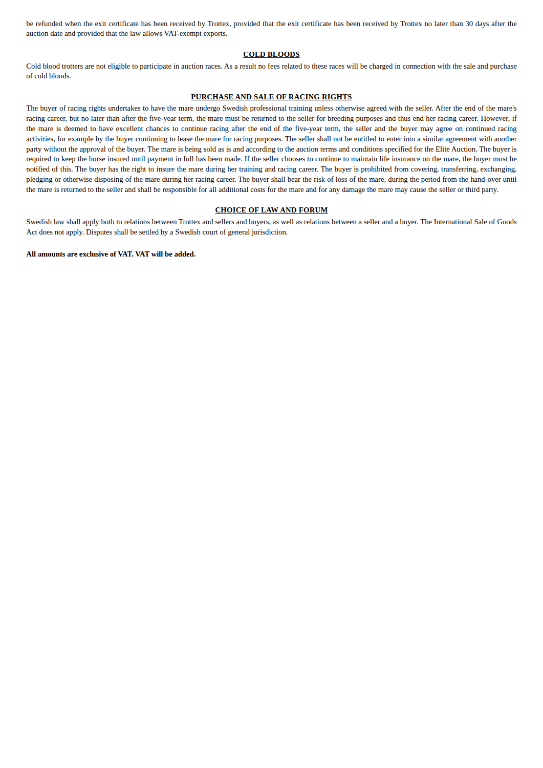be refunded when the exit certificate has been received by Trottex, provided that the exit certificate has been received by Trottex no later than 30 days after the auction date and provided that the law allows VAT-exempt exports.
COLD BLOODS
Cold blood trotters are not eligible to participate in auction races. As a result no fees related to these races will be charged in connection with the sale and purchase of cold bloods.
PURCHASE AND SALE OF RACING RIGHTS
The buyer of racing rights undertakes to have the mare undergo Swedish professional training unless otherwise agreed with the seller. After the end of the mare's racing career, but no later than after the five-year term, the mare must be returned to the seller for breeding purposes and thus end her racing career. However, if the mare is deemed to have excellent chances to continue racing after the end of the five-year term, the seller and the buyer may agree on continued racing activities, for example by the buyer continuing to lease the mare for racing purposes. The seller shall not be entitled to enter into a similar agreement with another party without the approval of the buyer. The mare is being sold as is and according to the auction terms and conditions specified for the Elite Auction. The buyer is required to keep the horse insured until payment in full has been made. If the seller chooses to continue to maintain life insurance on the mare, the buyer must be notified of this. The buyer has the right to insure the mare during her training and racing career. The buyer is prohibited from covering, transferring, exchanging, pledging or otherwise disposing of the mare during her racing career. The buyer shall bear the risk of loss of the mare, during the period from the hand-over until the mare is returned to the seller and shall be responsible for all additional costs for the mare and for any damage the mare may cause the seller or third party.
CHOICE OF LAW AND FORUM
Swedish law shall apply both to relations between Trottex and sellers and buyers, as well as relations between a seller and a buyer. The International Sale of Goods Act does not apply. Disputes shall be settled by a Swedish court of general jurisdiction.
All amounts are exclusive of VAT. VAT will be added.